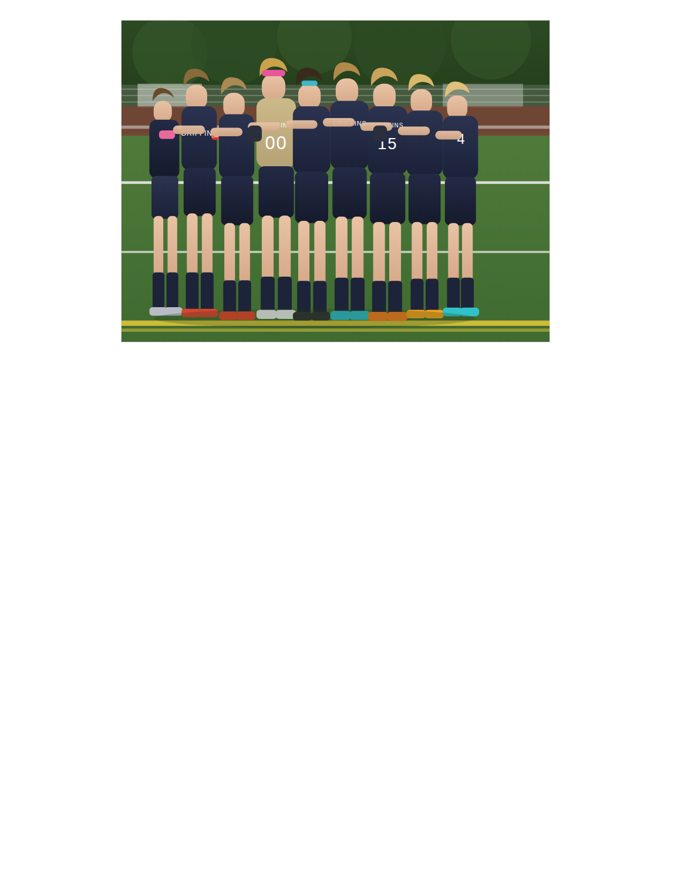Girls soccer team huddle on a turf field A team of girls in navy blue uniforms stands in a circular huddle with arms around each other on a green turf field. Jerseys read GRIFFINS, with visible numbers 00 and 15. One player wears a tan goalkeeper shirt and another wears a red captain armband. Cleats are various colors including red, teal, and orange. GRIFFINS CAPTAIN GRIFFINS 00 GRIFFINS GRIFFINS 15 4
Members of the Griffins girls soccer team gather in a huddle at midfield before play.